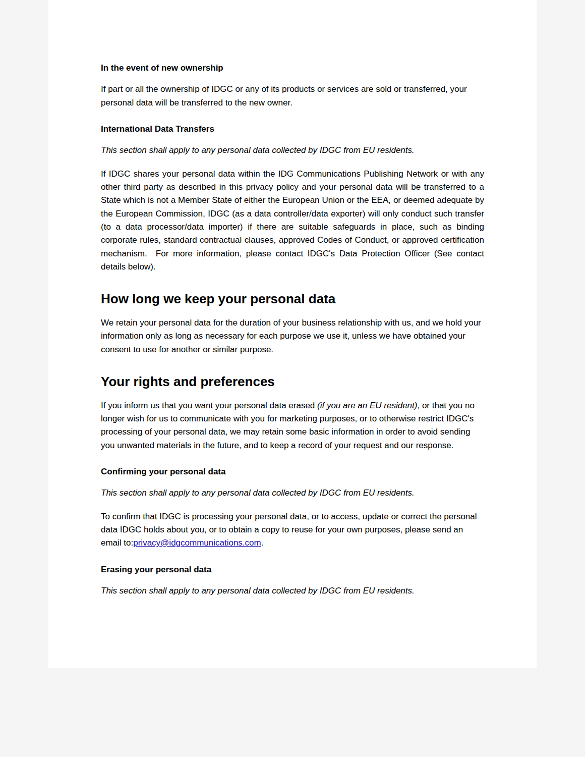In the event of new ownership
If part or all the ownership of IDGC or any of its products or services are sold or transferred, your personal data will be transferred to the new owner.
International Data Transfers
This section shall apply to any personal data collected by IDGC from EU residents.
If IDGC shares your personal data within the IDG Communications Publishing Network or with any other third party as described in this privacy policy and your personal data will be transferred to a State which is not a Member State of either the European Union or the EEA, or deemed adequate by the European Commission, IDGC (as a data controller/data exporter) will only conduct such transfer (to a data processor/data importer) if there are suitable safeguards in place, such as binding corporate rules, standard contractual clauses, approved Codes of Conduct, or approved certification mechanism. For more information, please contact IDGC's Data Protection Officer (See contact details below).
How long we keep your personal data
We retain your personal data for the duration of your business relationship with us, and we hold your information only as long as necessary for each purpose we use it, unless we have obtained your consent to use for another or similar purpose.
Your rights and preferences
If you inform us that you want your personal data erased (if you are an EU resident), or that you no longer wish for us to communicate with you for marketing purposes, or to otherwise restrict IDGC's processing of your personal data, we may retain some basic information in order to avoid sending you unwanted materials in the future, and to keep a record of your request and our response.
Confirming your personal data
This section shall apply to any personal data collected by IDGC from EU residents.
To confirm that IDGC is processing your personal data, or to access, update or correct the personal data IDGC holds about you, or to obtain a copy to reuse for your own purposes, please send an email to:privacy@idgcommunications.com.
Erasing your personal data
This section shall apply to any personal data collected by IDGC from EU residents.